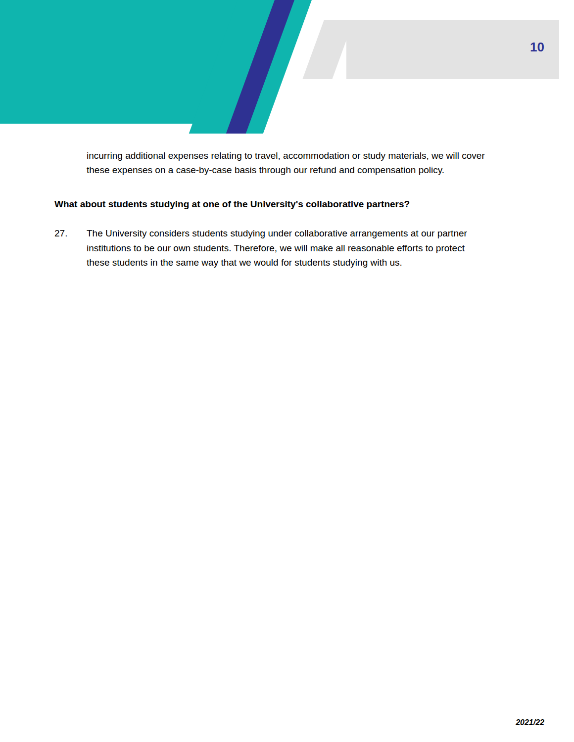10
incurring additional expenses relating to travel, accommodation or study materials, we will cover these expenses on a case-by-case basis through our refund and compensation policy.
What about students studying at one of the University's collaborative partners?
27.
The University considers students studying under collaborative arrangements at our partner institutions to be our own students. Therefore, we will make all reasonable efforts to protect these students in the same way that we would for students studying with us.
2021/22